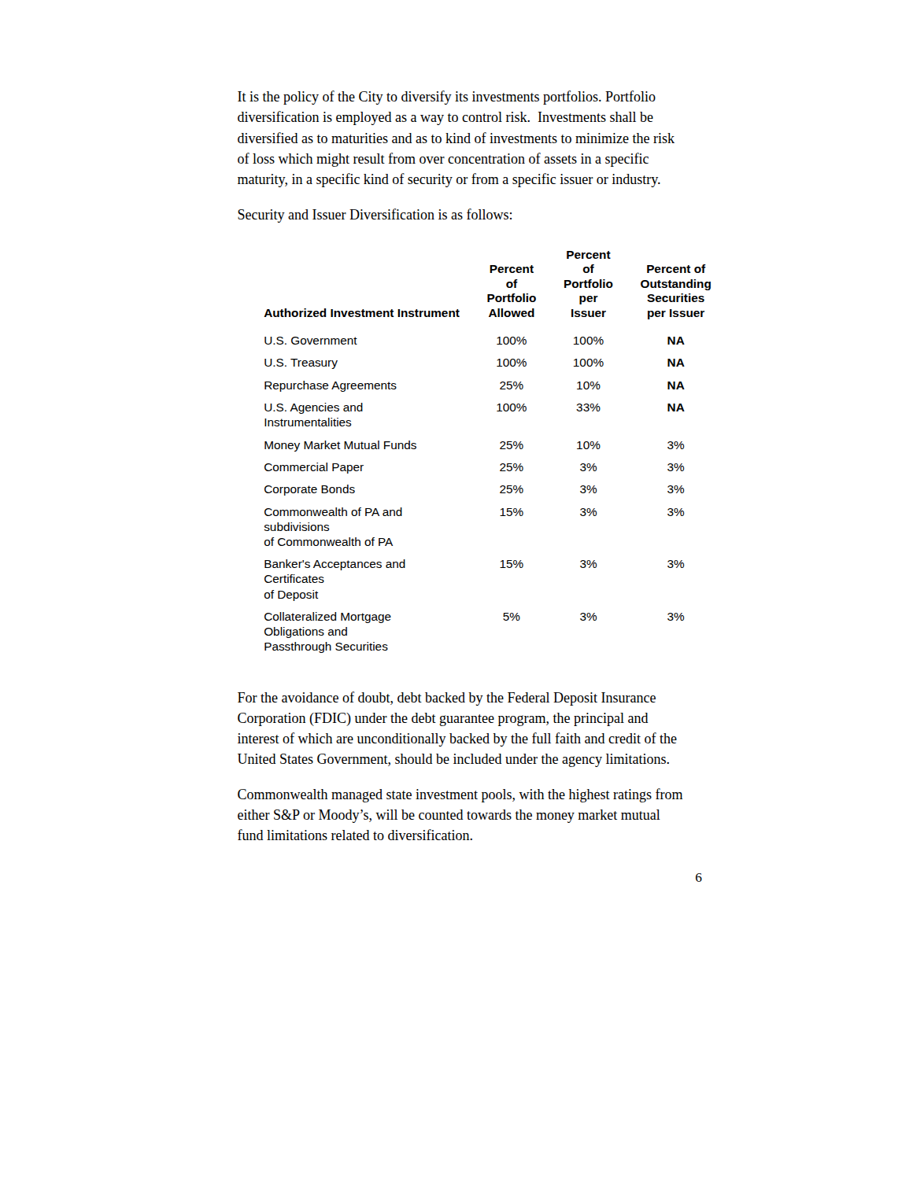It is the policy of the City to diversify its investments portfolios. Portfolio diversification is employed as a way to control risk. Investments shall be diversified as to maturities and as to kind of investments to minimize the risk of loss which might result from over concentration of assets in a specific maturity, in a specific kind of security or from a specific issuer or industry.
Security and Issuer Diversification is as follows:
| Authorized Investment Instrument | Percent of Portfolio Allowed | Percent of Portfolio per Issuer | Percent of Outstanding Securities per Issuer |
| --- | --- | --- | --- |
| U.S. Government | 100% | 100% | NA |
| U.S. Treasury | 100% | 100% | NA |
| Repurchase Agreements | 25% | 10% | NA |
| U.S. Agencies and Instrumentalities | 100% | 33% | NA |
| Money Market Mutual Funds | 25% | 10% | 3% |
| Commercial Paper | 25% | 3% | 3% |
| Corporate Bonds | 25% | 3% | 3% |
| Commonwealth of PA and subdivisions of Commonwealth of PA | 15% | 3% | 3% |
| Banker's Acceptances and Certificates of Deposit | 15% | 3% | 3% |
| Collateralized Mortgage Obligations and Passthrough Securities | 5% | 3% | 3% |
For the avoidance of doubt, debt backed by the Federal Deposit Insurance Corporation (FDIC) under the debt guarantee program, the principal and interest of which are unconditionally backed by the full faith and credit of the United States Government, should be included under the agency limitations.
Commonwealth managed state investment pools, with the highest ratings from either S&P or Moody’s, will be counted towards the money market mutual fund limitations related to diversification.
6